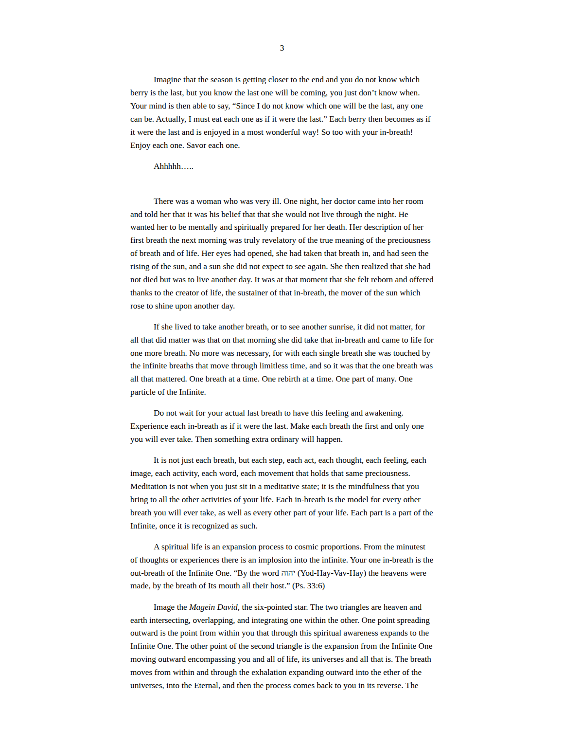3
Imagine that the season is getting closer to the end and you do not know which berry is the last, but you know the last one will be coming, you just don’t know when. Your mind is then able to say, “Since I do not know which one will be the last, any one can be. Actually, I must eat each one as if it were the last.” Each berry then becomes as if it were the last and is enjoyed in a most wonderful way! So too with your in-breath! Enjoy each one. Savor each one.
Ahhhhh…..
There was a woman who was very ill. One night, her doctor came into her room and told her that it was his belief that that she would not live through the night. He wanted her to be mentally and spiritually prepared for her death. Her description of her first breath the next morning was truly revelatory of the true meaning of the preciousness of breath and of life. Her eyes had opened, she had taken that breath in, and had seen the rising of the sun, and a sun she did not expect to see again. She then realized that she had not died but was to live another day. It was at that moment that she felt reborn and offered thanks to the creator of life, the sustainer of that in-breath, the mover of the sun which rose to shine upon another day.
If she lived to take another breath, or to see another sunrise, it did not matter, for all that did matter was that on that morning she did take that in-breath and came to life for one more breath. No more was necessary, for with each single breath she was touched by the infinite breaths that move through limitless time, and so it was that the one breath was all that mattered. One breath at a time. One rebirth at a time. One part of many. One particle of the Infinite.
Do not wait for your actual last breath to have this feeling and awakening. Experience each in-breath as if it were the last. Make each breath the first and only one you will ever take. Then something extra ordinary will happen.
It is not just each breath, but each step, each act, each thought, each feeling, each image, each activity, each word, each movement that holds that same preciousness. Meditation is not when you just sit in a meditative state; it is the mindfulness that you bring to all the other activities of your life. Each in-breath is the model for every other breath you will ever take, as well as every other part of your life. Each part is a part of the Infinite, once it is recognized as such.
A spiritual life is an expansion process to cosmic proportions. From the minutest of thoughts or experiences there is an implosion into the infinite. Your one in-breath is the out-breath of the Infinite One. “By the word יהוה (Yod-Hay-Vav-Hay) the heavens were made, by the breath of Its mouth all their host.” (Ps. 33:6)
Image the Magein David, the six-pointed star. The two triangles are heaven and earth intersecting, overlapping, and integrating one within the other. One point spreading outward is the point from within you that through this spiritual awareness expands to the Infinite One. The other point of the second triangle is the expansion from the Infinite One moving outward encompassing you and all of life, its universes and all that is. The breath moves from within and through the exhalation expanding outward into the ether of the universes, into the Eternal, and then the process comes back to you in its reverse. The